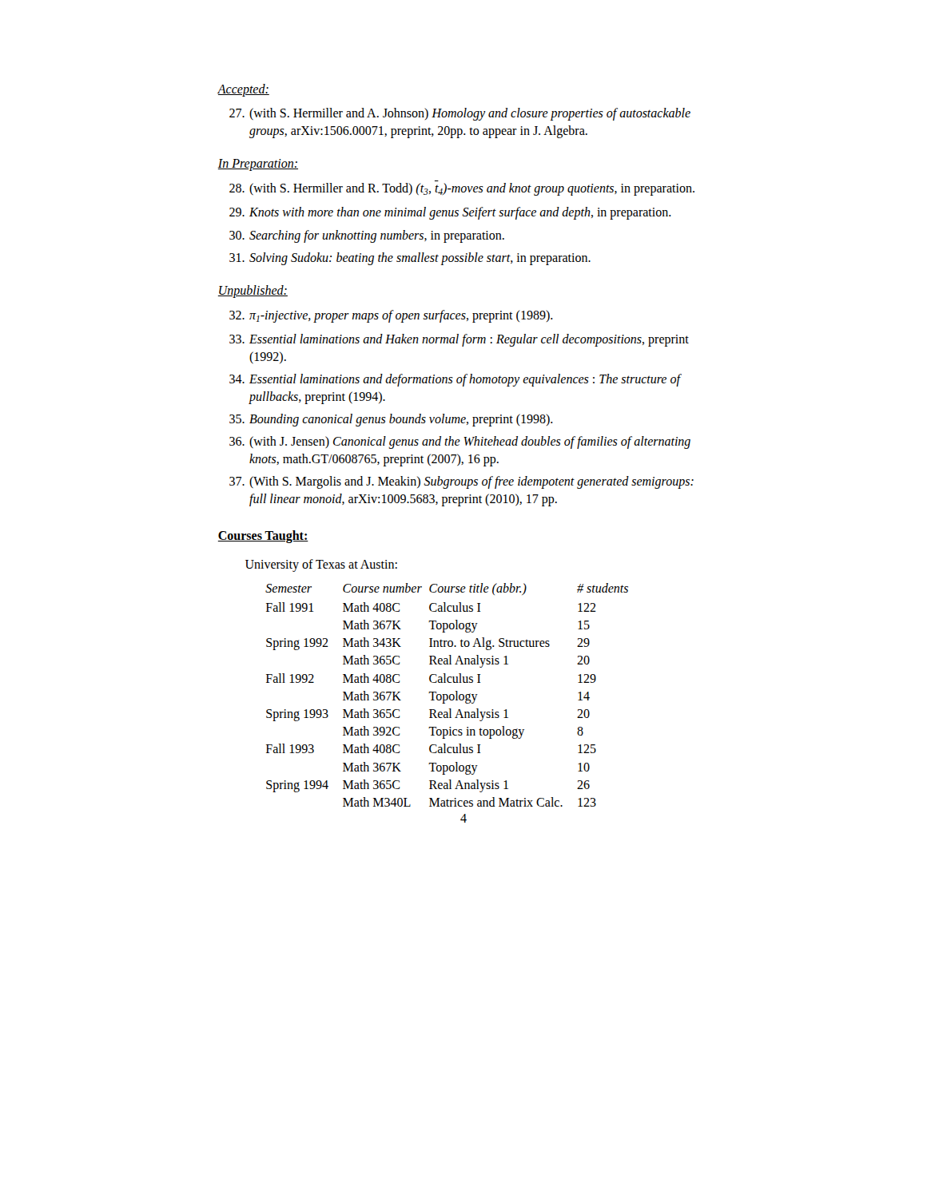Accepted:
27.(with S. Hermiller and A. Johnson) Homology and closure properties of autostackable groups, arXiv:1506.00071, preprint, 20pp. to appear in J. Algebra.
In Preparation:
28.(with S. Hermiller and R. Todd) (t3, t4)-moves and knot group quotients, in preparation.
29. Knots with more than one minimal genus Seifert surface and depth, in preparation.
30. Searching for unknotting numbers, in preparation.
31. Solving Sudoku: beating the smallest possible start, in preparation.
Unpublished:
32. π1-injective, proper maps of open surfaces, preprint (1989).
33. Essential laminations and Haken normal form : Regular cell decompositions, preprint (1992).
34. Essential laminations and deformations of homotopy equivalences : The structure of pullbacks, preprint (1994).
35. Bounding canonical genus bounds volume, preprint (1998).
36.(with J. Jensen) Canonical genus and the Whitehead doubles of families of alternating knots, math.GT/0608765, preprint (2007), 16 pp.
37.(With S. Margolis and J. Meakin) Subgroups of free idempotent generated semigroups: full linear monoid, arXiv:1009.5683, preprint (2010), 17 pp.
Courses Taught:
University of Texas at Austin:
| Semester | Course number | Course title (abbr.) | # students |
| --- | --- | --- | --- |
| Fall 1991 | Math 408C | Calculus I | 122 |
| | Math 367K | Topology | 15 |
| Spring 1992 | Math 343K | Intro. to Alg. Structures | 29 |
| | Math 365C | Real Analysis 1 | 20 |
| Fall 1992 | Math 408C | Calculus I | 129 |
| | Math 367K | Topology | 14 |
| Spring 1993 | Math 365C | Real Analysis 1 | 20 |
| | Math 392C | Topics in topology | 8 |
| Fall 1993 | Math 408C | Calculus I | 125 |
| | Math 367K | Topology | 10 |
| Spring 1994 | Math 365C | Real Analysis 1 | 26 |
| | Math M340L | Matrices and Matrix Calc. | 123 |
4